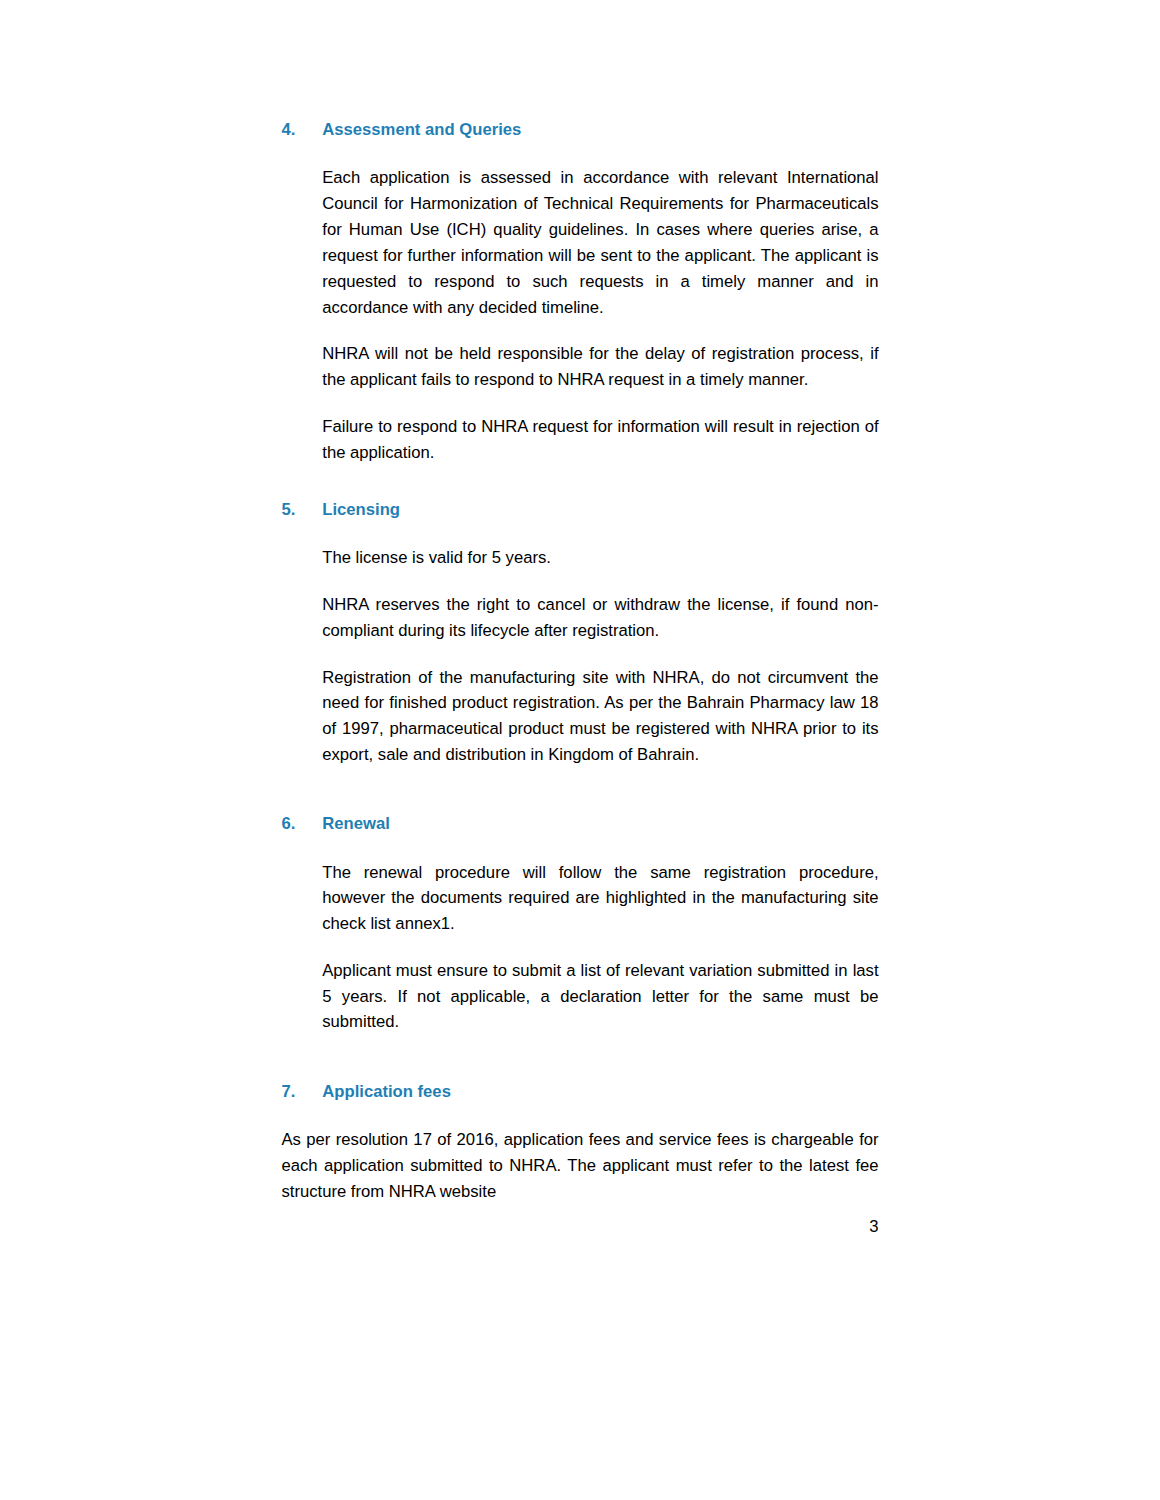Assessment and Queries
Each application is assessed in accordance with relevant International Council for Harmonization of Technical Requirements for Pharmaceuticals for Human Use (ICH) quality guidelines. In cases where queries arise, a request for further information will be sent to the applicant. The applicant is requested to respond to such requests in a timely manner and in accordance with any decided timeline.
NHRA will not be held responsible for the delay of registration process, if the applicant fails to respond to NHRA request in a timely manner.
Failure to respond to NHRA request for information will result in rejection of the application.
Licensing
The license is valid for 5 years.
NHRA reserves the right to cancel or withdraw the license, if found non- compliant during its lifecycle after registration.
Registration of the manufacturing site with NHRA, do not circumvent the need for finished product registration. As per the Bahrain Pharmacy law 18 of 1997, pharmaceutical product must be registered with NHRA prior to its export, sale and distribution in Kingdom of Bahrain.
Renewal
The renewal procedure will follow the same registration procedure, however the documents required are highlighted in the manufacturing site check list annex1.
Applicant must ensure to submit a list of relevant variation submitted in last 5 years. If not applicable, a declaration letter for the same must be submitted.
Application fees
As per resolution 17 of 2016, application fees and service fees is chargeable for each application submitted to NHRA. The applicant must refer to the latest fee structure from NHRA website
3